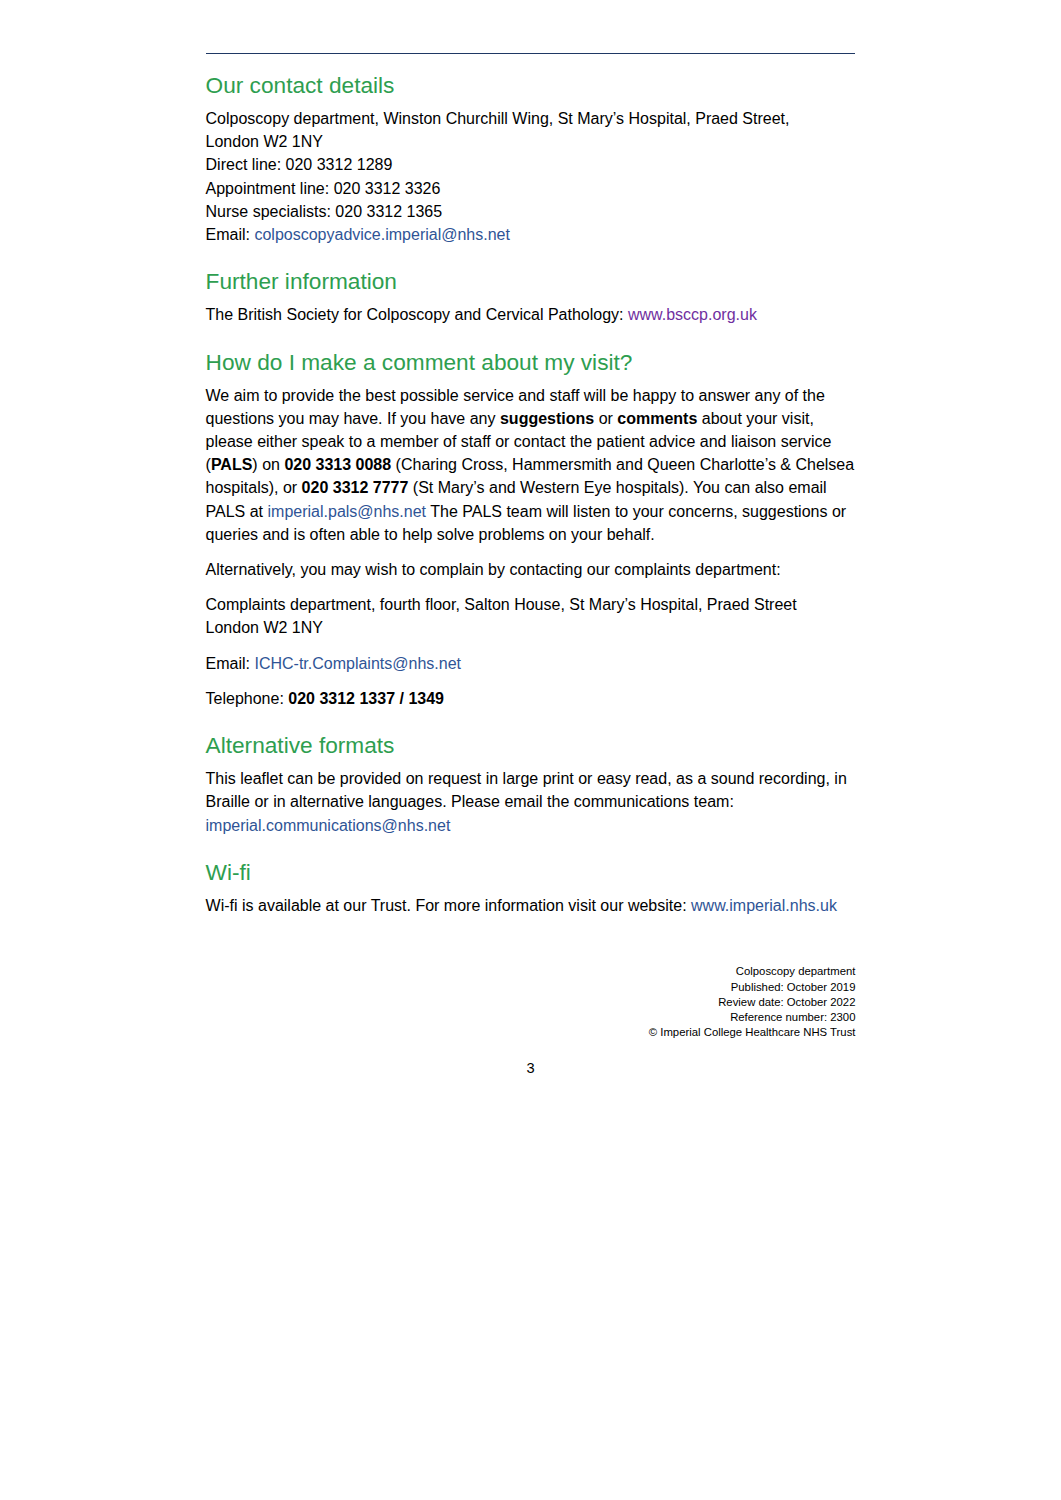Our contact details
Colposcopy department, Winston Churchill Wing, St Mary’s Hospital, Praed Street,
London W2 1NY
Direct line: 020 3312 1289
Appointment line: 020 3312 3326
Nurse specialists: 020 3312 1365
Email: colposcopyadvice.imperial@nhs.net
Further information
The British Society for Colposcopy and Cervical Pathology: www.bsccp.org.uk
How do I make a comment about my visit?
We aim to provide the best possible service and staff will be happy to answer any of the questions you may have. If you have any suggestions or comments about your visit, please either speak to a member of staff or contact the patient advice and liaison service (PALS) on 020 3313 0088 (Charing Cross, Hammersmith and Queen Charlotte’s & Chelsea hospitals), or 020 3312 7777 (St Mary’s and Western Eye hospitals). You can also email PALS at imperial.pals@nhs.net The PALS team will listen to your concerns, suggestions or queries and is often able to help solve problems on your behalf.
Alternatively, you may wish to complain by contacting our complaints department:
Complaints department, fourth floor, Salton House, St Mary’s Hospital, Praed Street
London W2 1NY
Email: ICHC-tr.Complaints@nhs.net
Telephone: 020 3312 1337 / 1349
Alternative formats
This leaflet can be provided on request in large print or easy read, as a sound recording, in Braille or in alternative languages. Please email the communications team: imperial.communications@nhs.net
Wi-fi
Wi-fi is available at our Trust. For more information visit our website: www.imperial.nhs.uk
Colposcopy department
Published: October 2019
Review date: October 2022
Reference number: 2300
© Imperial College Healthcare NHS Trust
3